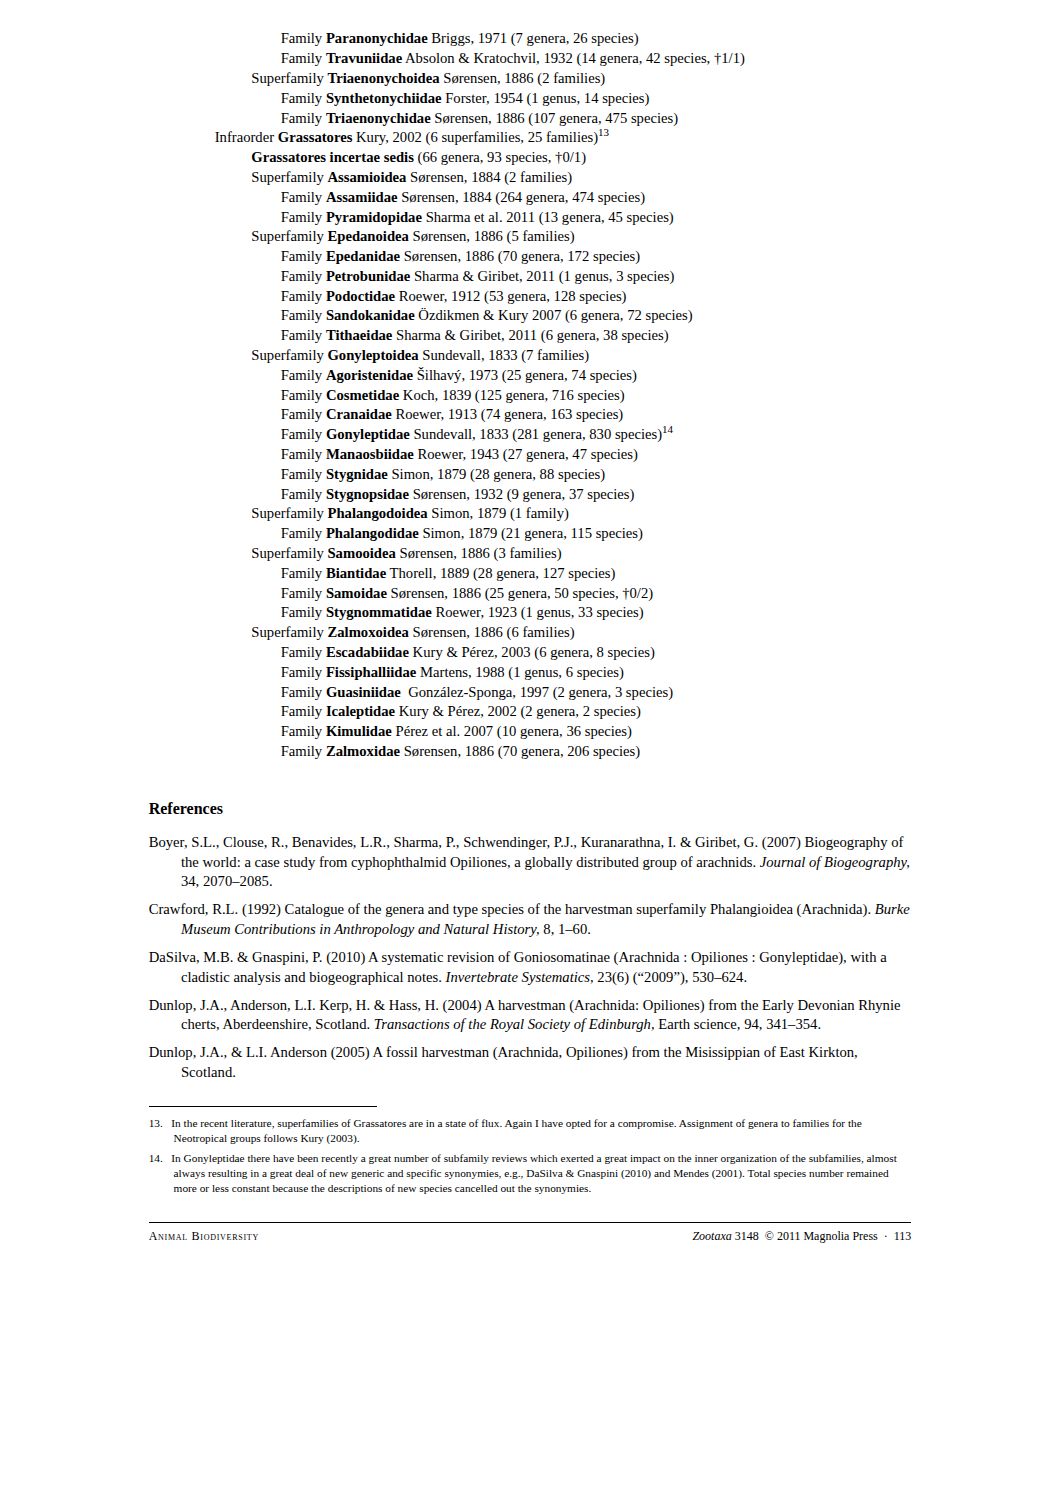Family Paranonychidae Briggs, 1971 (7 genera, 26 species)
Family Travuniidae Absolon & Kratochvil, 1932 (14 genera, 42 species, †1/1)
Superfamily Triaenonychoidea Sørensen, 1886 (2 families)
Family Synthetonychiidae Forster, 1954 (1 genus, 14 species)
Family Triaenonychidae Sørensen, 1886 (107 genera, 475 species)
Infraorder Grassatores Kury, 2002 (6 superfamilies, 25 families)13
Grassatores incertae sedis (66 genera, 93 species, †0/1)
Superfamily Assamioidea Sørensen, 1884 (2 families)
Family Assamiidae Sørensen, 1884 (264 genera, 474 species)
Family Pyramidopidae Sharma et al. 2011 (13 genera, 45 species)
Superfamily Epedanoidea Sørensen, 1886 (5 families)
Family Epedanidae Sørensen, 1886 (70 genera, 172 species)
Family Petrobunidae Sharma & Giribet, 2011 (1 genus, 3 species)
Family Podoctidae Roewer, 1912 (53 genera, 128 species)
Family Sandokanidae Özdikmen & Kury 2007 (6 genera, 72 species)
Family Tithaeidae Sharma & Giribet, 2011 (6 genera, 38 species)
Superfamily Gonyleptoidea Sundevall, 1833 (7 families)
Family Agoristenidae Šilhavý, 1973 (25 genera, 74 species)
Family Cosmetidae Koch, 1839 (125 genera, 716 species)
Family Cranaidae Roewer, 1913 (74 genera, 163 species)
Family Gonyleptidae Sundevall, 1833 (281 genera, 830 species)14
Family Manaosbiidae Roewer, 1943 (27 genera, 47 species)
Family Stygnidae Simon, 1879 (28 genera, 88 species)
Family Stygnopsidae Sørensen, 1932 (9 genera, 37 species)
Superfamily Phalangodoidea Simon, 1879 (1 family)
Family Phalangodidae Simon, 1879 (21 genera, 115 species)
Superfamily Samooidea Sørensen, 1886 (3 families)
Family Biantidae Thorell, 1889 (28 genera, 127 species)
Family Samoidae Sørensen, 1886 (25 genera, 50 species, †0/2)
Family Stygnommatidae Roewer, 1923 (1 genus, 33 species)
Superfamily Zalmoxoidea Sørensen, 1886 (6 families)
Family Escadabiidae Kury & Pérez, 2003 (6 genera, 8 species)
Family Fissiphalliidae Martens, 1988 (1 genus, 6 species)
Family Guasiniidae González-Sponga, 1997 (2 genera, 3 species)
Family Icaleptidae Kury & Pérez, 2002 (2 genera, 2 species)
Family Kimulidae Pérez et al. 2007 (10 genera, 36 species)
Family Zalmoxidae Sørensen, 1886 (70 genera, 206 species)
References
Boyer, S.L., Clouse, R., Benavides, L.R., Sharma, P., Schwendinger, P.J., Kuranarathna, I. & Giribet, G. (2007) Biogeography of the world: a case study from cyphophthalmid Opiliones, a globally distributed group of arachnids. Journal of Biogeography, 34, 2070–2085.
Crawford, R.L. (1992) Catalogue of the genera and type species of the harvestman superfamily Phalangioidea (Arachnida). Burke Museum Contributions in Anthropology and Natural History, 8, 1–60.
DaSilva, M.B. & Gnaspini, P. (2010) A systematic revision of Goniosomatinae (Arachnida : Opiliones : Gonyleptidae), with a cladistic analysis and biogeographical notes. Invertebrate Systematics, 23(6) (“2009”), 530–624.
Dunlop, J.A., Anderson, L.I. Kerp, H. & Hass, H. (2004) A harvestman (Arachnida: Opiliones) from the Early Devonian Rhynie cherts, Aberdeenshire, Scotland. Transactions of the Royal Society of Edinburgh, Earth science, 94, 341–354.
Dunlop, J.A., & L.I. Anderson (2005) A fossil harvestman (Arachnida, Opiliones) from the Misissippian of East Kirkton, Scotland.
13. In the recent literature, superfamilies of Grassatores are in a state of flux. Again I have opted for a compromise. Assignment of genera to families for the Neotropical groups follows Kury (2003).
14. In Gonyleptidae there have been recently a great number of subfamily reviews which exerted a great impact on the inner organization of the subfamilies, almost always resulting in a great deal of new generic and specific synonymies, e.g., DaSilva & Gnaspini (2010) and Mendes (2001). Total species number remained more or less constant because the descriptions of new species cancelled out the synonymies.
Animal Biodiversity Zootaxa 3148 © 2011 Magnolia Press · 113